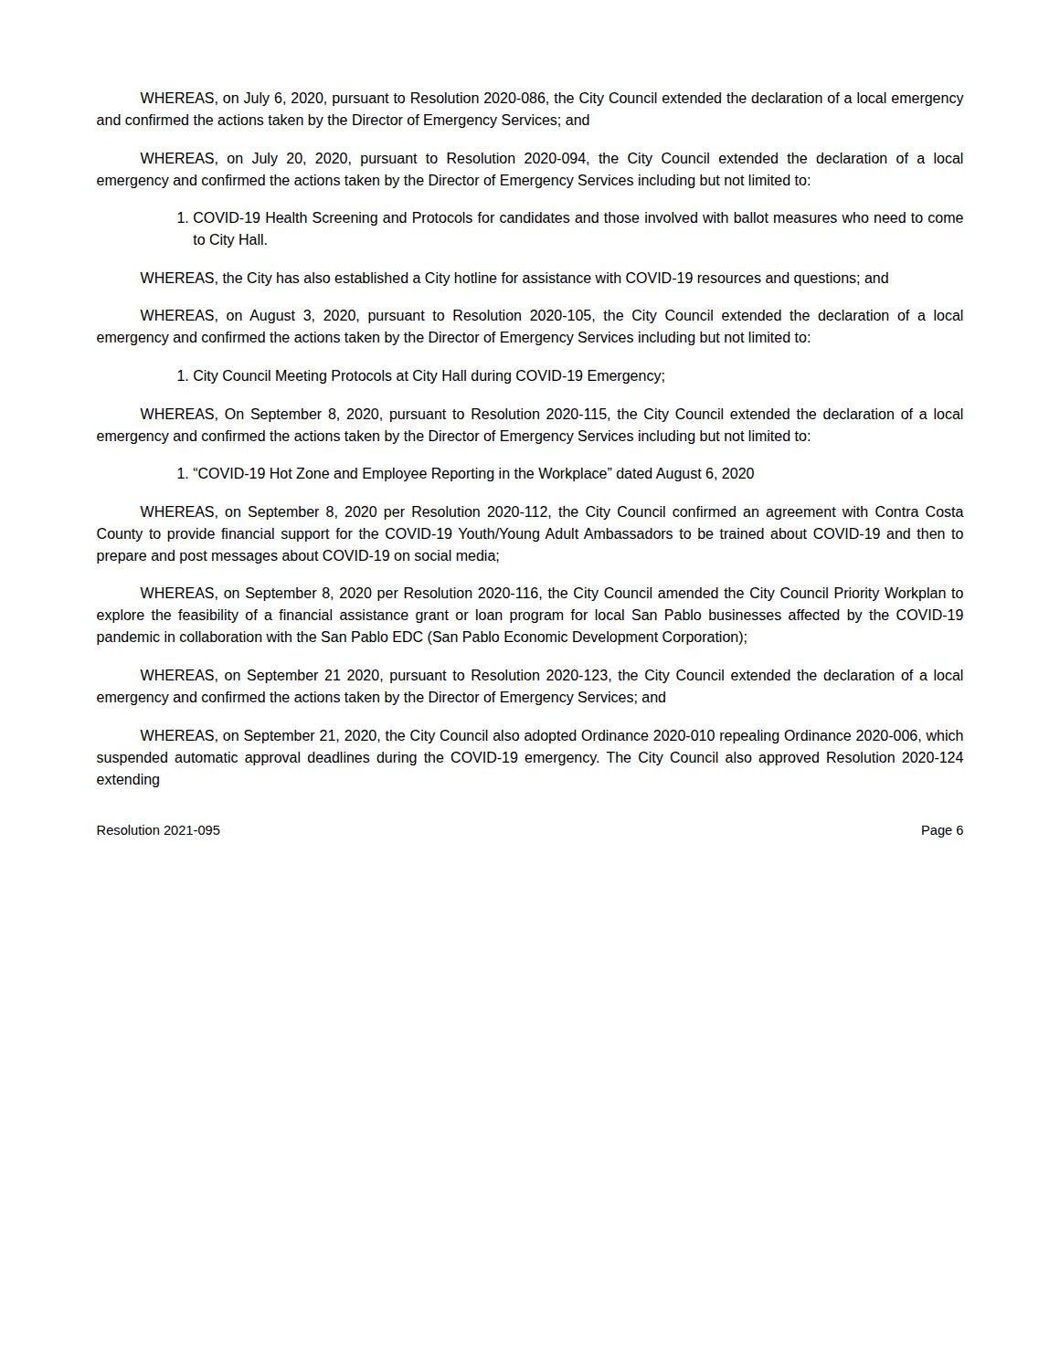WHEREAS, on July 6, 2020, pursuant to Resolution 2020-086, the City Council extended the declaration of a local emergency and confirmed the actions taken by the Director of Emergency Services; and
WHEREAS, on July 20, 2020, pursuant to Resolution 2020-094, the City Council extended the declaration of a local emergency and confirmed the actions taken by the Director of Emergency Services including but not limited to:
COVID-19 Health Screening and Protocols for candidates and those involved with ballot measures who need to come to City Hall.
WHEREAS, the City has also established a City hotline for assistance with COVID-19 resources and questions; and
WHEREAS, on August 3, 2020, pursuant to Resolution 2020-105, the City Council extended the declaration of a local emergency and confirmed the actions taken by the Director of Emergency Services including but not limited to:
City Council Meeting Protocols at City Hall during COVID-19 Emergency;
WHEREAS, On September 8, 2020, pursuant to Resolution 2020-115, the City Council extended the declaration of a local emergency and confirmed the actions taken by the Director of Emergency Services including but not limited to:
“COVID-19 Hot Zone and Employee Reporting in the Workplace” dated August 6, 2020
WHEREAS, on September 8, 2020 per Resolution 2020-112, the City Council confirmed an agreement with Contra Costa County to provide financial support for the COVID-19 Youth/Young Adult Ambassadors to be trained about COVID-19 and then to prepare and post messages about COVID-19 on social media;
WHEREAS, on September 8, 2020 per Resolution 2020-116, the City Council amended the City Council Priority Workplan to explore the feasibility of a financial assistance grant or loan program for local San Pablo businesses affected by the COVID-19 pandemic in collaboration with the San Pablo EDC (San Pablo Economic Development Corporation);
WHEREAS, on September 21 2020, pursuant to Resolution 2020-123, the City Council extended the declaration of a local emergency and confirmed the actions taken by the Director of Emergency Services; and
WHEREAS, on September 21, 2020, the City Council also adopted Ordinance 2020-010 repealing Ordinance 2020-006, which suspended automatic approval deadlines during the COVID-19 emergency. The City Council also approved Resolution 2020-124 extending
Resolution 2021-095 Page 6